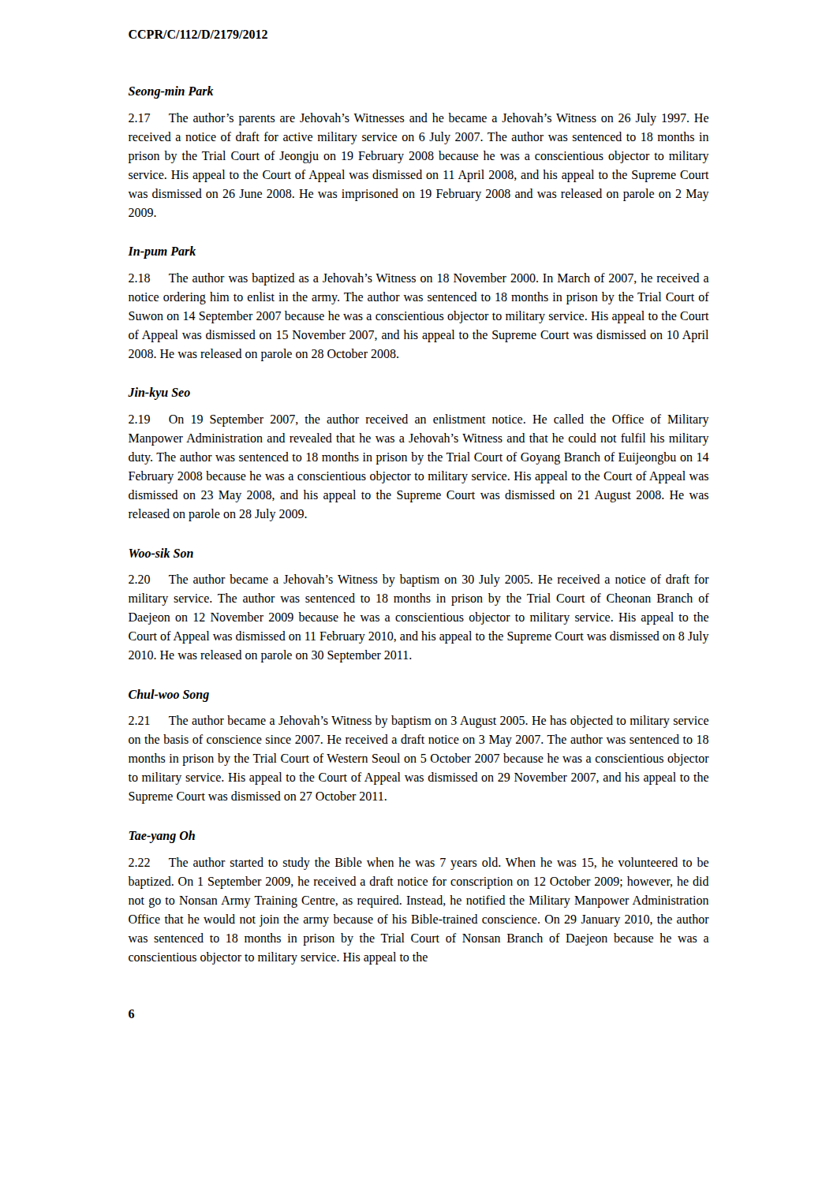CCPR/C/112/D/2179/2012
Seong-min Park
2.17 The author’s parents are Jehovah’s Witnesses and he became a Jehovah’s Witness on 26 July 1997. He received a notice of draft for active military service on 6 July 2007. The author was sentenced to 18 months in prison by the Trial Court of Jeongju on 19 February 2008 because he was a conscientious objector to military service. His appeal to the Court of Appeal was dismissed on 11 April 2008, and his appeal to the Supreme Court was dismissed on 26 June 2008. He was imprisoned on 19 February 2008 and was released on parole on 2 May 2009.
In-pum Park
2.18 The author was baptized as a Jehovah’s Witness on 18 November 2000. In March of 2007, he received a notice ordering him to enlist in the army. The author was sentenced to 18 months in prison by the Trial Court of Suwon on 14 September 2007 because he was a conscientious objector to military service. His appeal to the Court of Appeal was dismissed on 15 November 2007, and his appeal to the Supreme Court was dismissed on 10 April 2008. He was released on parole on 28 October 2008.
Jin-kyu Seo
2.19 On 19 September 2007, the author received an enlistment notice. He called the Office of Military Manpower Administration and revealed that he was a Jehovah’s Witness and that he could not fulfil his military duty. The author was sentenced to 18 months in prison by the Trial Court of Goyang Branch of Euijeongbu on 14 February 2008 because he was a conscientious objector to military service. His appeal to the Court of Appeal was dismissed on 23 May 2008, and his appeal to the Supreme Court was dismissed on 21 August 2008. He was released on parole on 28 July 2009.
Woo-sik Son
2.20 The author became a Jehovah’s Witness by baptism on 30 July 2005. He received a notice of draft for military service. The author was sentenced to 18 months in prison by the Trial Court of Cheonan Branch of Daejeon on 12 November 2009 because he was a conscientious objector to military service. His appeal to the Court of Appeal was dismissed on 11 February 2010, and his appeal to the Supreme Court was dismissed on 8 July 2010. He was released on parole on 30 September 2011.
Chul-woo Song
2.21 The author became a Jehovah’s Witness by baptism on 3 August 2005. He has objected to military service on the basis of conscience since 2007. He received a draft notice on 3 May 2007. The author was sentenced to 18 months in prison by the Trial Court of Western Seoul on 5 October 2007 because he was a conscientious objector to military service. His appeal to the Court of Appeal was dismissed on 29 November 2007, and his appeal to the Supreme Court was dismissed on 27 October 2011.
Tae-yang Oh
2.22 The author started to study the Bible when he was 7 years old. When he was 15, he volunteered to be baptized. On 1 September 2009, he received a draft notice for conscription on 12 October 2009; however, he did not go to Nonsan Army Training Centre, as required. Instead, he notified the Military Manpower Administration Office that he would not join the army because of his Bible-trained conscience. On 29 January 2010, the author was sentenced to 18 months in prison by the Trial Court of Nonsan Branch of Daejeon because he was a conscientious objector to military service. His appeal to the
6